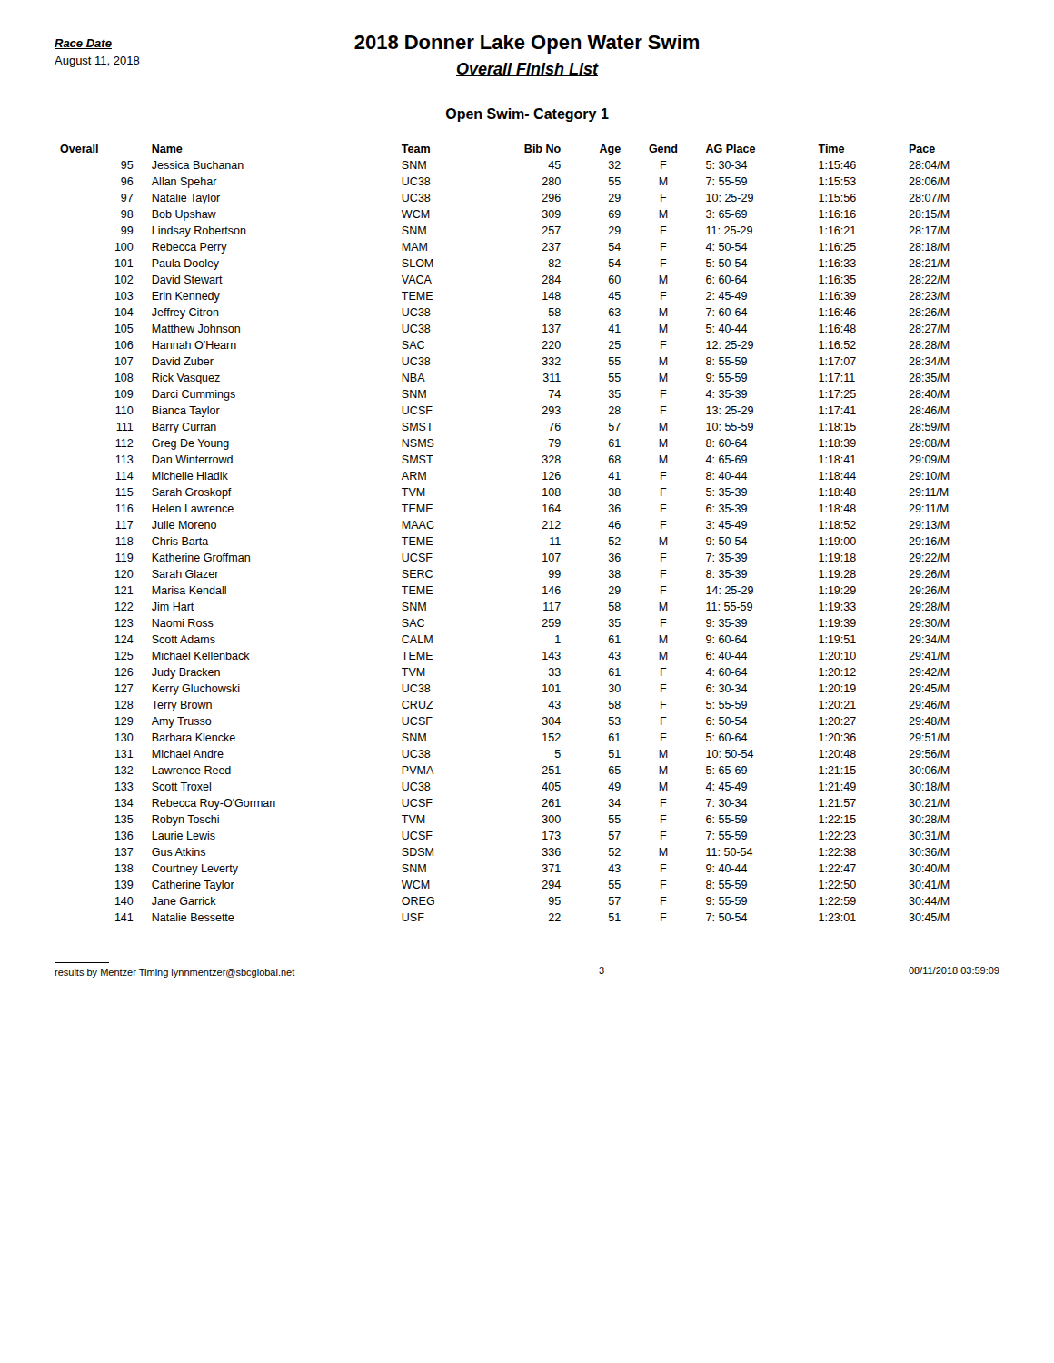Race Date
August 11, 2018
2018 Donner Lake Open Water Swim
Overall Finish List
Open Swim- Category 1
| Overall | Name | Team | Bib No | Age | Gend | AG Place | Time | Pace |
| --- | --- | --- | --- | --- | --- | --- | --- | --- |
| 95 | Jessica Buchanan | SNM | 45 | 32 | F | 5: 30-34 | 1:15:46 | 28:04/M |
| 96 | Allan Spehar | UC38 | 280 | 55 | M | 7: 55-59 | 1:15:53 | 28:06/M |
| 97 | Natalie Taylor | UC38 | 296 | 29 | F | 10: 25-29 | 1:15:56 | 28:07/M |
| 98 | Bob Upshaw | WCM | 309 | 69 | M | 3: 65-69 | 1:16:16 | 28:15/M |
| 99 | Lindsay Robertson | SNM | 257 | 29 | F | 11: 25-29 | 1:16:21 | 28:17/M |
| 100 | Rebecca Perry | MAM | 237 | 54 | F | 4: 50-54 | 1:16:25 | 28:18/M |
| 101 | Paula Dooley | SLOM | 82 | 54 | F | 5: 50-54 | 1:16:33 | 28:21/M |
| 102 | David Stewart | VACA | 284 | 60 | M | 6: 60-64 | 1:16:35 | 28:22/M |
| 103 | Erin Kennedy | TEME | 148 | 45 | F | 2: 45-49 | 1:16:39 | 28:23/M |
| 104 | Jeffrey Citron | UC38 | 58 | 63 | M | 7: 60-64 | 1:16:46 | 28:26/M |
| 105 | Matthew Johnson | UC38 | 137 | 41 | M | 5: 40-44 | 1:16:48 | 28:27/M |
| 106 | Hannah O'Hearn | SAC | 220 | 25 | F | 12: 25-29 | 1:16:52 | 28:28/M |
| 107 | David Zuber | UC38 | 332 | 55 | M | 8: 55-59 | 1:17:07 | 28:34/M |
| 108 | Rick Vasquez | NBA | 311 | 55 | M | 9: 55-59 | 1:17:11 | 28:35/M |
| 109 | Darci Cummings | SNM | 74 | 35 | F | 4: 35-39 | 1:17:25 | 28:40/M |
| 110 | Bianca Taylor | UCSF | 293 | 28 | F | 13: 25-29 | 1:17:41 | 28:46/M |
| 111 | Barry Curran | SMST | 76 | 57 | M | 10: 55-59 | 1:18:15 | 28:59/M |
| 112 | Greg De Young | NSMS | 79 | 61 | M | 8: 60-64 | 1:18:39 | 29:08/M |
| 113 | Dan Winterrowd | SMST | 328 | 68 | M | 4: 65-69 | 1:18:41 | 29:09/M |
| 114 | Michelle Hladik | ARM | 126 | 41 | F | 8: 40-44 | 1:18:44 | 29:10/M |
| 115 | Sarah Groskopf | TVM | 108 | 38 | F | 5: 35-39 | 1:18:48 | 29:11/M |
| 116 | Helen Lawrence | TEME | 164 | 36 | F | 6: 35-39 | 1:18:48 | 29:11/M |
| 117 | Julie Moreno | MAAC | 212 | 46 | F | 3: 45-49 | 1:18:52 | 29:13/M |
| 118 | Chris Barta | TEME | 11 | 52 | M | 9: 50-54 | 1:19:00 | 29:16/M |
| 119 | Katherine Groffman | UCSF | 107 | 36 | F | 7: 35-39 | 1:19:18 | 29:22/M |
| 120 | Sarah Glazer | SERC | 99 | 38 | F | 8: 35-39 | 1:19:28 | 29:26/M |
| 121 | Marisa Kendall | TEME | 146 | 29 | F | 14: 25-29 | 1:19:29 | 29:26/M |
| 122 | Jim Hart | SNM | 117 | 58 | M | 11: 55-59 | 1:19:33 | 29:28/M |
| 123 | Naomi Ross | SAC | 259 | 35 | F | 9: 35-39 | 1:19:39 | 29:30/M |
| 124 | Scott Adams | CALM | 1 | 61 | M | 9: 60-64 | 1:19:51 | 29:34/M |
| 125 | Michael Kellenback | TEME | 143 | 43 | M | 6: 40-44 | 1:20:10 | 29:41/M |
| 126 | Judy Bracken | TVM | 33 | 61 | F | 4: 60-64 | 1:20:12 | 29:42/M |
| 127 | Kerry Gluchowski | UC38 | 101 | 30 | F | 6: 30-34 | 1:20:19 | 29:45/M |
| 128 | Terry Brown | CRUZ | 43 | 58 | F | 5: 55-59 | 1:20:21 | 29:46/M |
| 129 | Amy Trusso | UCSF | 304 | 53 | F | 6: 50-54 | 1:20:27 | 29:48/M |
| 130 | Barbara Klencke | SNM | 152 | 61 | F | 5: 60-64 | 1:20:36 | 29:51/M |
| 131 | Michael Andre | UC38 | 5 | 51 | M | 10: 50-54 | 1:20:48 | 29:56/M |
| 132 | Lawrence Reed | PVMA | 251 | 65 | M | 5: 65-69 | 1:21:15 | 30:06/M |
| 133 | Scott Troxel | UC38 | 405 | 49 | M | 4: 45-49 | 1:21:49 | 30:18/M |
| 134 | Rebecca Roy-O'Gorman | UCSF | 261 | 34 | F | 7: 30-34 | 1:21:57 | 30:21/M |
| 135 | Robyn Toschi | TVM | 300 | 55 | F | 6: 55-59 | 1:22:15 | 30:28/M |
| 136 | Laurie Lewis | UCSF | 173 | 57 | F | 7: 55-59 | 1:22:23 | 30:31/M |
| 137 | Gus Atkins | SDSM | 336 | 52 | M | 11: 50-54 | 1:22:38 | 30:36/M |
| 138 | Courtney Leverty | SNM | 371 | 43 | F | 9: 40-44 | 1:22:47 | 30:40/M |
| 139 | Catherine Taylor | WCM | 294 | 55 | F | 8: 55-59 | 1:22:50 | 30:41/M |
| 140 | Jane Garrick | OREG | 95 | 57 | F | 9: 55-59 | 1:22:59 | 30:44/M |
| 141 | Natalie Bessette | USF | 22 | 51 | F | 7: 50-54 | 1:23:01 | 30:45/M |
results by Mentzer Timing lynnmentzer@sbcglobal.net
3
08/11/2018 03:59:09